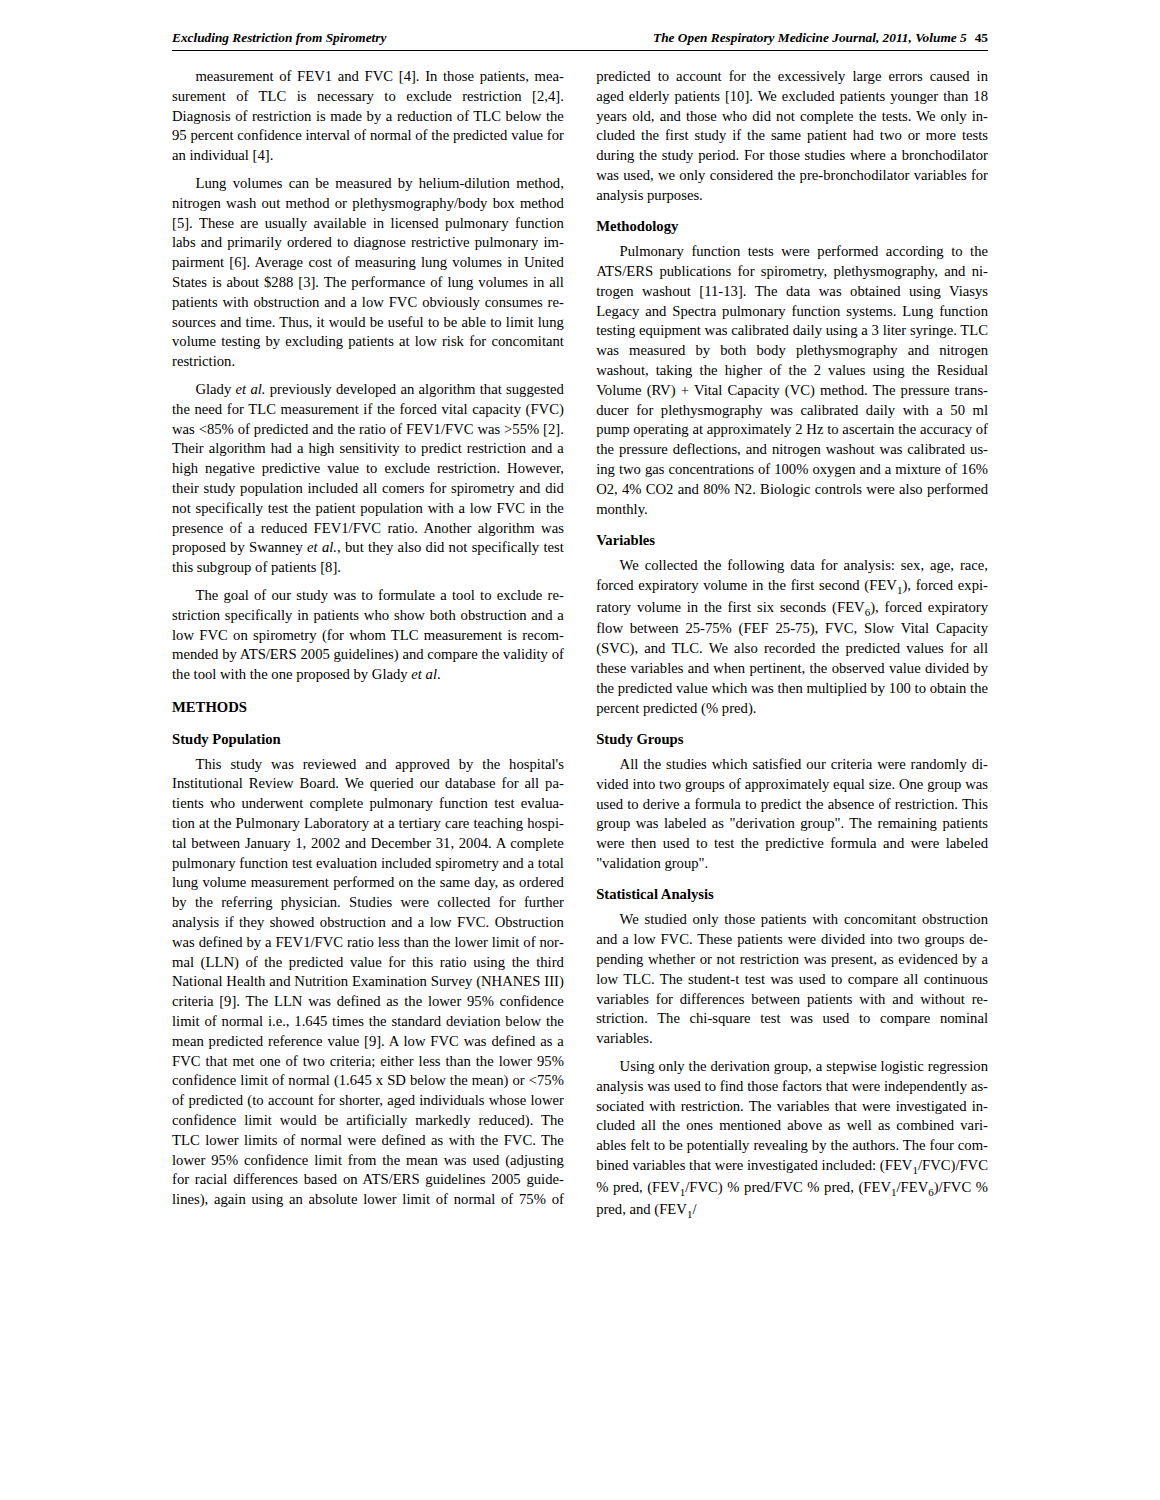Excluding Restriction from Spirometry
The Open Respiratory Medicine Journal, 2011, Volume 545
measurement of FEV1 and FVC [4]. In those patients, measurement of TLC is necessary to exclude restriction [2,4]. Diagnosis of restriction is made by a reduction of TLC below the 95 percent confidence interval of normal of the predicted value for an individual [4].
Lung volumes can be measured by helium-dilution method, nitrogen wash out method or plethysmography/body box method [5]. These are usually available in licensed pulmonary function labs and primarily ordered to diagnose restrictive pulmonary impairment [6]. Average cost of measuring lung volumes in United States is about $288 [3]. The performance of lung volumes in all patients with obstruction and a low FVC obviously consumes resources and time. Thus, it would be useful to be able to limit lung volume testing by excluding patients at low risk for concomitant restriction.
Glady et al. previously developed an algorithm that suggested the need for TLC measurement if the forced vital capacity (FVC) was <85% of predicted and the ratio of FEV1/FVC was >55% [2]. Their algorithm had a high sensitivity to predict restriction and a high negative predictive value to exclude restriction. However, their study population included all comers for spirometry and did not specifically test the patient population with a low FVC in the presence of a reduced FEV1/FVC ratio. Another algorithm was proposed by Swanney et al., but they also did not specifically test this subgroup of patients [8].
The goal of our study was to formulate a tool to exclude restriction specifically in patients who show both obstruction and a low FVC on spirometry (for whom TLC measurement is recommended by ATS/ERS 2005 guidelines) and compare the validity of the tool with the one proposed by Glady et al.
METHODS
Study Population
This study was reviewed and approved by the hospital's Institutional Review Board. We queried our database for all patients who underwent complete pulmonary function test evaluation at the Pulmonary Laboratory at a tertiary care teaching hospital between January 1, 2002 and December 31, 2004. A complete pulmonary function test evaluation included spirometry and a total lung volume measurement performed on the same day, as ordered by the referring physician. Studies were collected for further analysis if they showed obstruction and a low FVC. Obstruction was defined by a FEV1/FVC ratio less than the lower limit of normal (LLN) of the predicted value for this ratio using the third National Health and Nutrition Examination Survey (NHANES III) criteria [9]. The LLN was defined as the lower 95% confidence limit of normal i.e., 1.645 times the standard deviation below the mean predicted reference value [9]. A low FVC was defined as a FVC that met one of two criteria; either less than the lower 95% confidence limit of normal (1.645 x SD below the mean) or <75% of predicted (to account for shorter, aged individuals whose lower confidence limit would be artificially markedly reduced). The TLC lower limits of normal were defined as with the FVC. The lower 95% confidence limit from the mean was used (adjusting for racial differences based on ATS/ERS guidelines 2005 guidelines), again using an absolute lower limit of normal of 75% of predicted to account for the excessively large errors caused in aged elderly patients [10]. We excluded patients younger than 18 years old, and those who did not complete the tests. We only included the first study if the same patient had two or more tests during the study period. For those studies where a bronchodilator was used, we only considered the pre-bronchodilator variables for analysis purposes.
Methodology
Pulmonary function tests were performed according to the ATS/ERS publications for spirometry, plethysmography, and nitrogen washout [11-13]. The data was obtained using Viasys Legacy and Spectra pulmonary function systems. Lung function testing equipment was calibrated daily using a 3 liter syringe. TLC was measured by both body plethysmography and nitrogen washout, taking the higher of the 2 values using the Residual Volume (RV) + Vital Capacity (VC) method. The pressure transducer for plethysmography was calibrated daily with a 50 ml pump operating at approximately 2 Hz to ascertain the accuracy of the pressure deflections, and nitrogen washout was calibrated using two gas concentrations of 100% oxygen and a mixture of 16% O2, 4% CO2 and 80% N2. Biologic controls were also performed monthly.
Variables
We collected the following data for analysis: sex, age, race, forced expiratory volume in the first second (FEV1), forced expiratory volume in the first six seconds (FEV6), forced expiratory flow between 25-75% (FEF 25-75), FVC, Slow Vital Capacity (SVC), and TLC. We also recorded the predicted values for all these variables and when pertinent, the observed value divided by the predicted value which was then multiplied by 100 to obtain the percent predicted (% pred).
Study Groups
All the studies which satisfied our criteria were randomly divided into two groups of approximately equal size. One group was used to derive a formula to predict the absence of restriction. This group was labeled as "derivation group". The remaining patients were then used to test the predictive formula and were labeled "validation group".
Statistical Analysis
We studied only those patients with concomitant obstruction and a low FVC. These patients were divided into two groups depending whether or not restriction was present, as evidenced by a low TLC. The student-t test was used to compare all continuous variables for differences between patients with and without restriction. The chi-square test was used to compare nominal variables.
Using only the derivation group, a stepwise logistic regression analysis was used to find those factors that were independently associated with restriction. The variables that were investigated included all the ones mentioned above as well as combined variables felt to be potentially revealing by the authors. The four combined variables that were investigated included: (FEV1/FVC)/FVC % pred, (FEV1/FVC) % pred/FVC % pred, (FEV1/FEV6)/FVC % pred, and (FEV1/